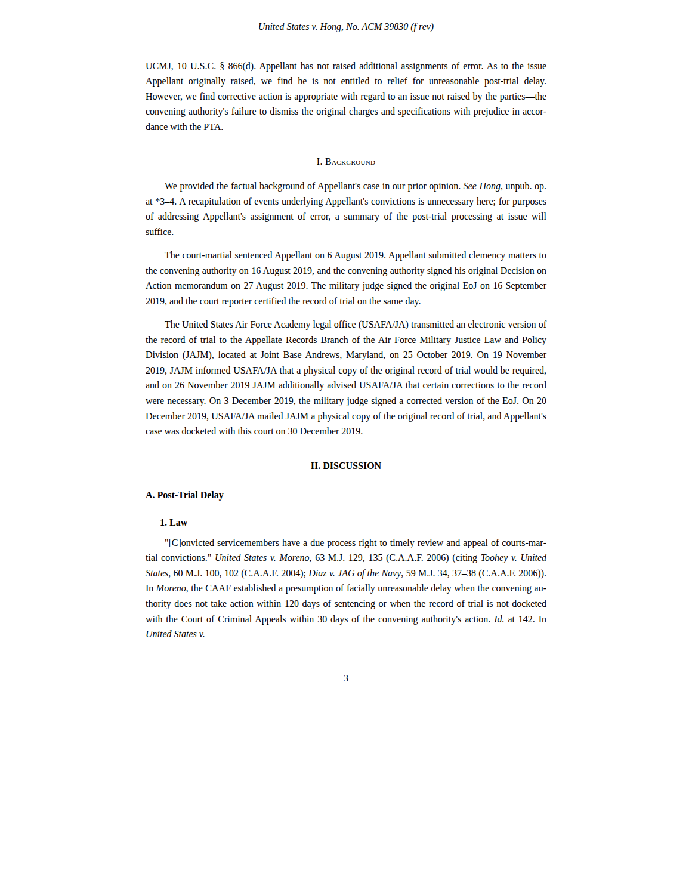United States v. Hong, No. ACM 39830 (f rev)
UCMJ, 10 U.S.C. § 866(d). Appellant has not raised additional assignments of error. As to the issue Appellant originally raised, we find he is not entitled to relief for unreasonable post-trial delay. However, we find corrective action is appropriate with regard to an issue not raised by the parties—the convening authority's failure to dismiss the original charges and specifications with prejudice in accordance with the PTA.
I. Background
We provided the factual background of Appellant's case in our prior opinion. See Hong, unpub. op. at *3–4. A recapitulation of events underlying Appellant's convictions is unnecessary here; for purposes of addressing Appellant's assignment of error, a summary of the post-trial processing at issue will suffice.
The court-martial sentenced Appellant on 6 August 2019. Appellant submitted clemency matters to the convening authority on 16 August 2019, and the convening authority signed his original Decision on Action memorandum on 27 August 2019. The military judge signed the original EoJ on 16 September 2019, and the court reporter certified the record of trial on the same day.
The United States Air Force Academy legal office (USAFA/JA) transmitted an electronic version of the record of trial to the Appellate Records Branch of the Air Force Military Justice Law and Policy Division (JAJM), located at Joint Base Andrews, Maryland, on 25 October 2019. On 19 November 2019, JAJM informed USAFA/JA that a physical copy of the original record of trial would be required, and on 26 November 2019 JAJM additionally advised USAFA/JA that certain corrections to the record were necessary. On 3 December 2019, the military judge signed a corrected version of the EoJ. On 20 December 2019, USAFA/JA mailed JAJM a physical copy of the original record of trial, and Appellant's case was docketed with this court on 30 December 2019.
II. DISCUSSION
A. Post-Trial Delay
1. Law
"[C]onvicted servicemembers have a due process right to timely review and appeal of courts-martial convictions." United States v. Moreno, 63 M.J. 129, 135 (C.A.A.F. 2006) (citing Toohey v. United States, 60 M.J. 100, 102 (C.A.A.F. 2004); Diaz v. JAG of the Navy, 59 M.J. 34, 37–38 (C.A.A.F. 2006)). In Moreno, the CAAF established a presumption of facially unreasonable delay when the convening authority does not take action within 120 days of sentencing or when the record of trial is not docketed with the Court of Criminal Appeals within 30 days of the convening authority's action. Id. at 142. In United States v.
3